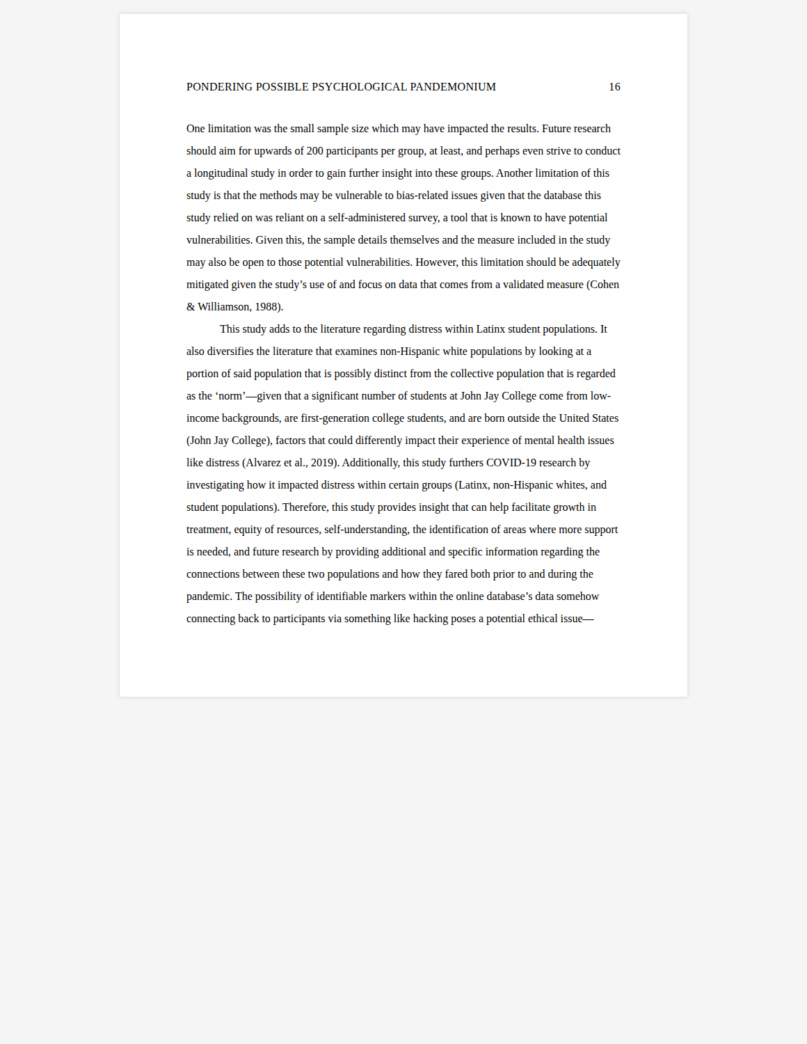Pondering Possible Psychological Pandemonium 16
One limitation was the small sample size which may have impacted the results. Future research should aim for upwards of 200 participants per group, at least, and perhaps even strive to conduct a longitudinal study in order to gain further insight into these groups. Another limitation of this study is that the methods may be vulnerable to bias-related issues given that the database this study relied on was reliant on a self-administered survey, a tool that is known to have potential vulnerabilities. Given this, the sample details themselves and the measure included in the study may also be open to those potential vulnerabilities. However, this limitation should be adequately mitigated given the study’s use of and focus on data that comes from a validated measure (Cohen & Williamson, 1988).
This study adds to the literature regarding distress within Latinx student populations. It also diversifies the literature that examines non-Hispanic white populations by looking at a portion of said population that is possibly distinct from the collective population that is regarded as the ‘norm’—given that a significant number of students at John Jay College come from low-income backgrounds, are first-generation college students, and are born outside the United States (John Jay College), factors that could differently impact their experience of mental health issues like distress (Alvarez et al., 2019). Additionally, this study furthers COVID-19 research by investigating how it impacted distress within certain groups (Latinx, non-Hispanic whites, and student populations). Therefore, this study provides insight that can help facilitate growth in treatment, equity of resources, self-understanding, the identification of areas where more support is needed, and future research by providing additional and specific information regarding the connections between these two populations and how they fared both prior to and during the pandemic. The possibility of identifiable markers within the online database’s data somehow connecting back to participants via something like hacking poses a potential ethical issue—